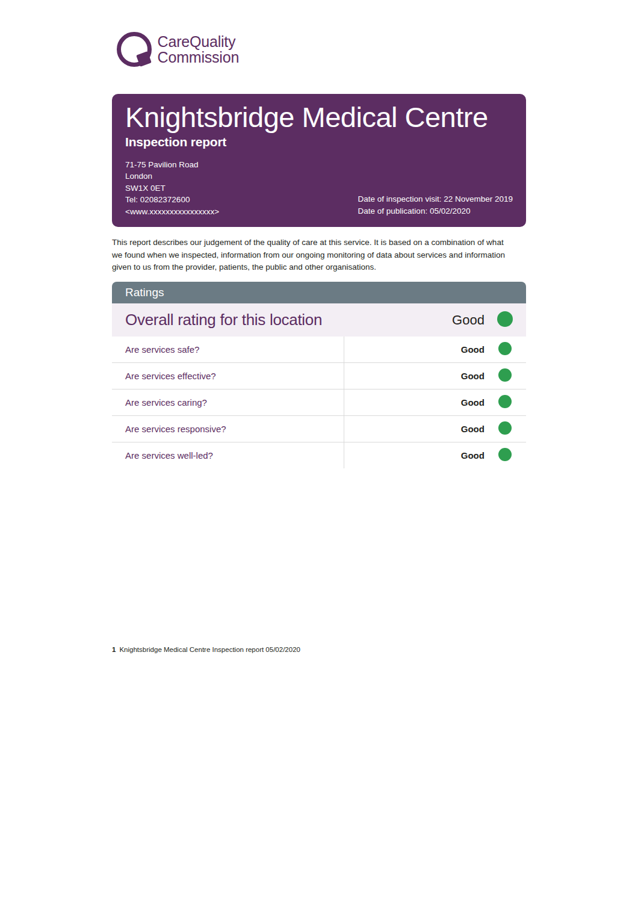CareQuality
Commission
Knightsbridge Medical Centre
Inspection report
71-75 Pavilion Road
London
SW1X 0ET
Tel: 02082372600
<www.xxxxxxxxxxxxxxxx>
Date of inspection visit: 22 November 2019
Date of publication: 05/02/2020
This report describes our judgement of the quality of care at this service. It is based on a combination of what we found when we inspected, information from our ongoing monitoring of data about services and information given to us from the provider, patients, the public and other organisations.
Ratings
| Overall rating for this location | Good | |
| Are services safe? | Good | |
| Are services effective? | Good | |
| Are services caring? | Good | |
| Are services responsive? | Good | |
| Are services well-led? | Good | |
1 Knightsbridge Medical Centre Inspection report 05/02/2020